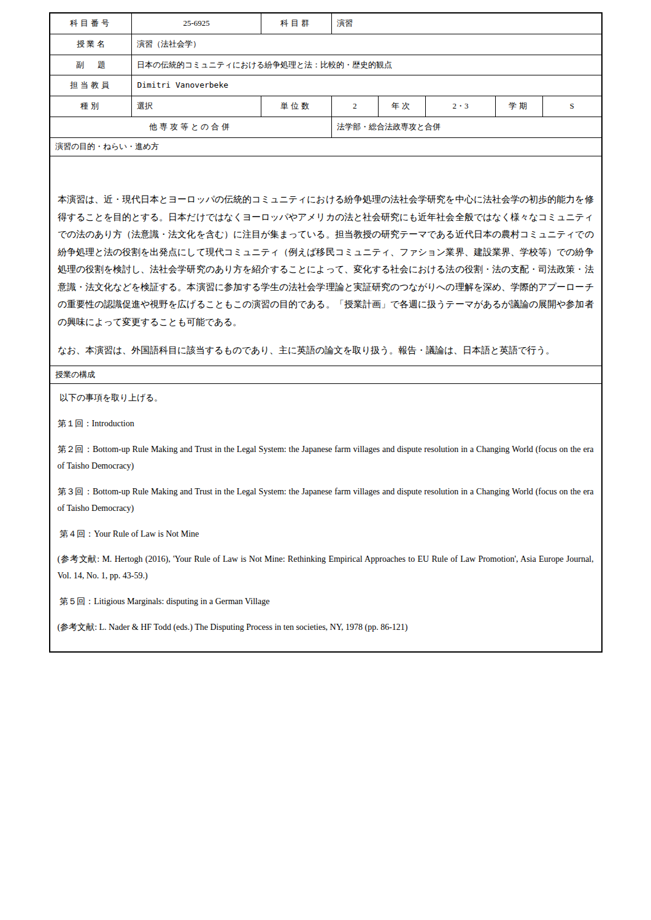| 科目番号 | 25-6925 | 科目群 | 演習 |
| 授 業 名 | 演習（法社会学） |
| 副 題 | 日本の伝統的コミュニティにおける紛争処理と法：比較的・歴史的観点 |
| 担当教員 | Dimitri Vanoverbeke |
| 種別 | 選択 | 単位数 | 2 | 年次 | 2・3 | 学期 | S |
| 他専攻等との合併 | 法学部・総合法政専攻と合併 |
演習の目的・ねらい・進め方
本演習は、近・現代日本とヨーロッパの伝統的コミュニティにおける紛争処理の法社会学研究を中心に法社会学の初歩的能力を修得することを目的とする。日本だけではなくヨーロッパやアメリカの法と社会研究にも近年社会全般ではなく様々なコミュニティでの法のあり方（法意識・法文化を含む）に注目が集まっている。担当教授の研究テーマである近代日本の農村コミュニティでの紛争処理と法の役割を出発点にして現代コミュニティ（例えば移民コミュニティ、ファション業界、建設業界、学校等）での紛争処理の役割を検討し、法社会学研究のあり方を紹介することによって、変化する社会における法の役割・法の支配・司法政策・法意識・法文化などを検証する。本演習に参加する学生の法社会学理論と実証研究のつながりへの理解を深め、学際的アプーローチの重要性の認識促進や視野を広げることもこの演習の目的である。「授業計画」で各週に扱うテーマがあるが議論の展開や参加者の興味によって変更することも可能である。
なお、本演習は、外国語科目に該当するものであり、主に英語の論文を取り扱う。報告・議論は、日本語と英語で行う。
授業の構成
以下の事項を取り上げる。
第１回：Introduction
第２回：Bottom-up Rule Making and Trust in the Legal System: the Japanese farm villages and dispute resolution in a Changing World (focus on the era of Taisho Democracy)
第３回：Bottom-up Rule Making and Trust in the Legal System: the Japanese farm villages and dispute resolution in a Changing World (focus on the era of Taisho Democracy)
第４回：Your Rule of Law is Not Mine
(参考文献: M. Hertogh (2016), 'Your Rule of Law is Not Mine: Rethinking Empirical Approaches to EU Rule of Law Promotion', Asia Europe Journal, Vol. 14, No. 1, pp. 43-59.)
第５回：Litigious Marginals: disputing in a German Village
(参考文献: L. Nader & HF Todd (eds.) The Disputing Process in ten societies, NY, 1978 (pp. 86-121)